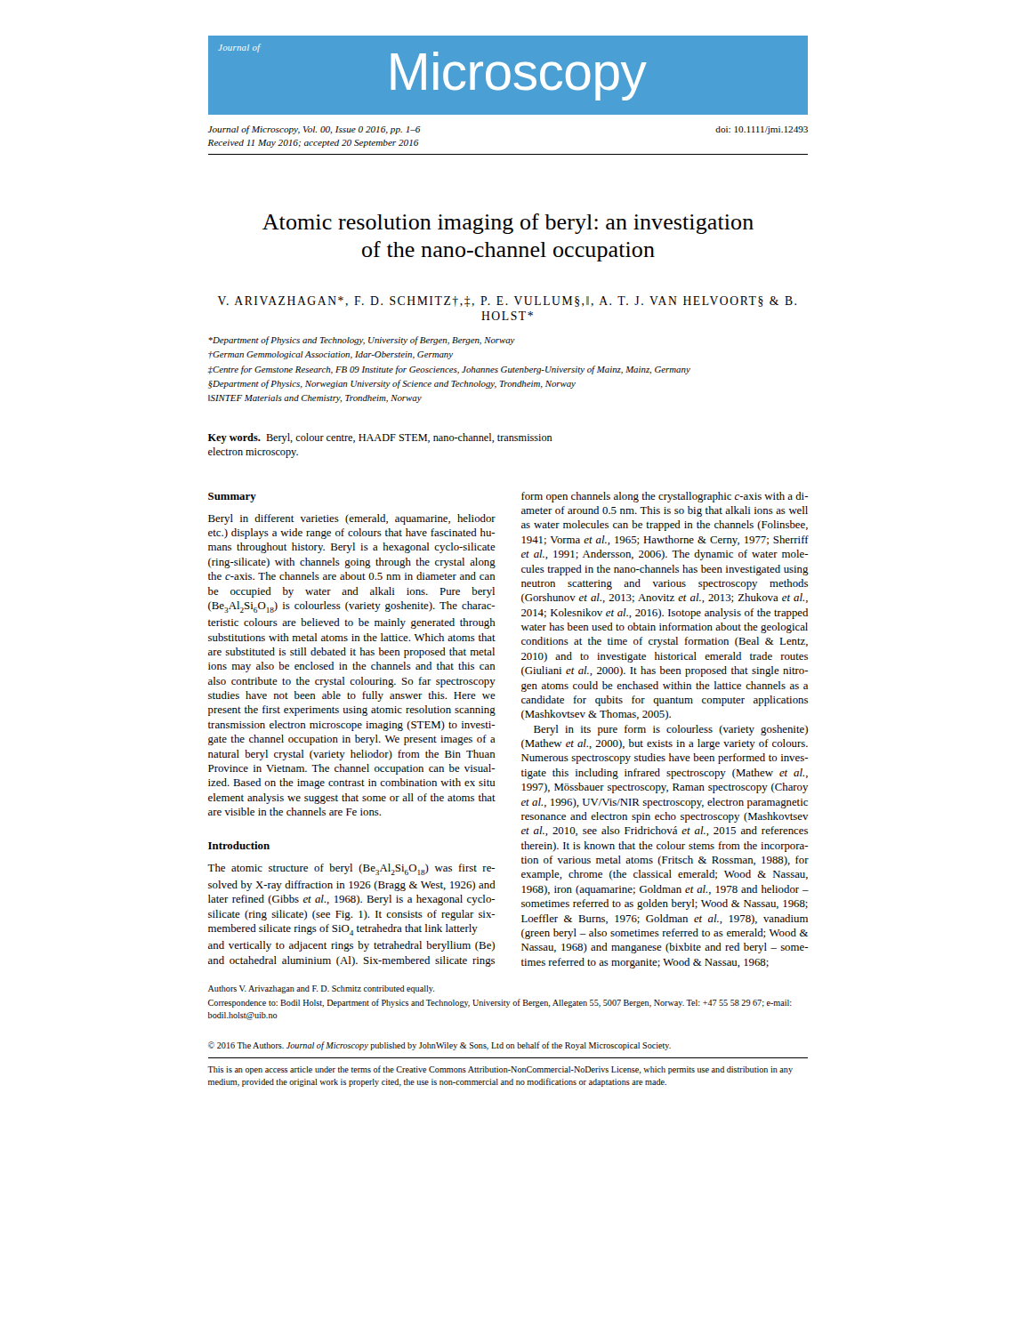Journal of
Microscopy
Journal of Microscopy, Vol. 00, Issue 0 2016, pp. 1–6
Received 11 May 2016; accepted 20 September 2016
doi: 10.1111/jmi.12493
Atomic resolution imaging of beryl: an investigation
of the nano-channel occupation
V. ARIVAZHAGAN*, F. D. SCHMITZ†,‡, P. E. VULLUM§,‖, A. T. J. VAN HELVOORT§ & B. HOLST*
*Department of Physics and Technology, University of Bergen, Bergen, Norway
†German Gemmological Association, Idar-Oberstein, Germany
‡Centre for Gemstone Research, FB 09 Institute for Geosciences, Johannes Gutenberg-University of Mainz, Mainz, Germany
§Department of Physics, Norwegian University of Science and Technology, Trondheim, Norway
‖SINTEF Materials and Chemistry, Trondheim, Norway
Key words. Beryl, colour centre, HAADF STEM, nano-channel, transmission
electron microscopy.
Summary
Beryl in different varieties (emerald, aquamarine, heliodor etc.) displays a wide range of colours that have fascinated humans throughout history. Beryl is a hexagonal cyclo-silicate (ring-silicate) with channels going through the crystal along the c-axis. The channels are about 0.5 nm in diameter and can be occupied by water and alkali ions. Pure beryl (Be3Al2Si6O18) is colourless (variety goshenite). The characteristic colours are believed to be mainly generated through substitutions with metal atoms in the lattice. Which atoms that are substituted is still debated it has been proposed that metal ions may also be enclosed in the channels and that this can also contribute to the crystal colouring. So far spectroscopy studies have not been able to fully answer this. Here we present the first experiments using atomic resolution scanning transmission electron microscope imaging (STEM) to investigate the channel occupation in beryl. We present images of a natural beryl crystal (variety heliodor) from the Bin Thuan Province in Vietnam. The channel occupation can be visualized. Based on the image contrast in combination with ex situ element analysis we suggest that some or all of the atoms that are visible in the channels are Fe ions.
Introduction
The atomic structure of beryl (Be3Al2Si6O18) was first resolved by X-ray diffraction in 1926 (Bragg & West, 1926) and later refined (Gibbs et al., 1968). Beryl is a hexagonal cyclo-silicate (ring silicate) (see Fig. 1). It consists of regular six-membered silicate rings of SiO4 tetrahedra that link latterly
and vertically to adjacent rings by tetrahedral beryllium (Be) and octahedral aluminium (Al). Six-membered silicate rings form open channels along the crystallographic c-axis with a diameter of around 0.5 nm. This is so big that alkali ions as well as water molecules can be trapped in the channels (Folinsbee, 1941; Vorma et al., 1965; Hawthorne & Cerny, 1977; Sherriff et al., 1991; Andersson, 2006). The dynamic of water molecules trapped in the nano-channels has been investigated using neutron scattering and various spectroscopy methods (Gorshunov et al., 2013; Anovitz et al., 2013; Zhukova et al., 2014; Kolesnikov et al., 2016). Isotope analysis of the trapped water has been used to obtain information about the geological conditions at the time of crystal formation (Beal & Lentz, 2010) and to investigate historical emerald trade routes (Giuliani et al., 2000). It has been proposed that single nitrogen atoms could be enchased within the lattice channels as a candidate for qubits for quantum computer applications (Mashkovtsev & Thomas, 2005).
Beryl in its pure form is colourless (variety goshenite) (Mathew et al., 2000), but exists in a large variety of colours. Numerous spectroscopy studies have been performed to investigate this including infrared spectroscopy (Mathew et al., 1997), Mössbauer spectroscopy, Raman spectroscopy (Charoy et al., 1996), UV/Vis/NIR spectroscopy, electron paramagnetic resonance and electron spin echo spectroscopy (Mashkovtsev et al., 2010, see also Fridrichová et al., 2015 and references therein). It is known that the colour stems from the incorporation of various metal atoms (Fritsch & Rossman, 1988), for example, chrome (the classical emerald; Wood & Nassau, 1968), iron (aquamarine; Goldman et al., 1978 and heliodor – sometimes referred to as golden beryl; Wood & Nassau, 1968; Loeffler & Burns, 1976; Goldman et al., 1978), vanadium (green beryl – also sometimes referred to as emerald; Wood & Nassau, 1968) and manganese (bixbite and red beryl – sometimes referred to as morganite; Wood & Nassau, 1968;
Authors V. Arivazhagan and F. D. Schmitz contributed equally.
Correspondence to: Bodil Holst, Department of Physics and Technology, University of Bergen, Allegaten 55, 5007 Bergen, Norway. Tel: +47 55 58 29 67; e-mail: bodil.holst@uib.no
© 2016 The Authors. Journal of Microscopy published by JohnWiley & Sons, Ltd on behalf of the Royal Microscopical Society.
This is an open access article under the terms of the Creative Commons Attribution-NonCommercial-NoDerivs License, which permits use and distribution in any medium, provided the original work is properly cited, the use is non-commercial and no modifications or adaptations are made.